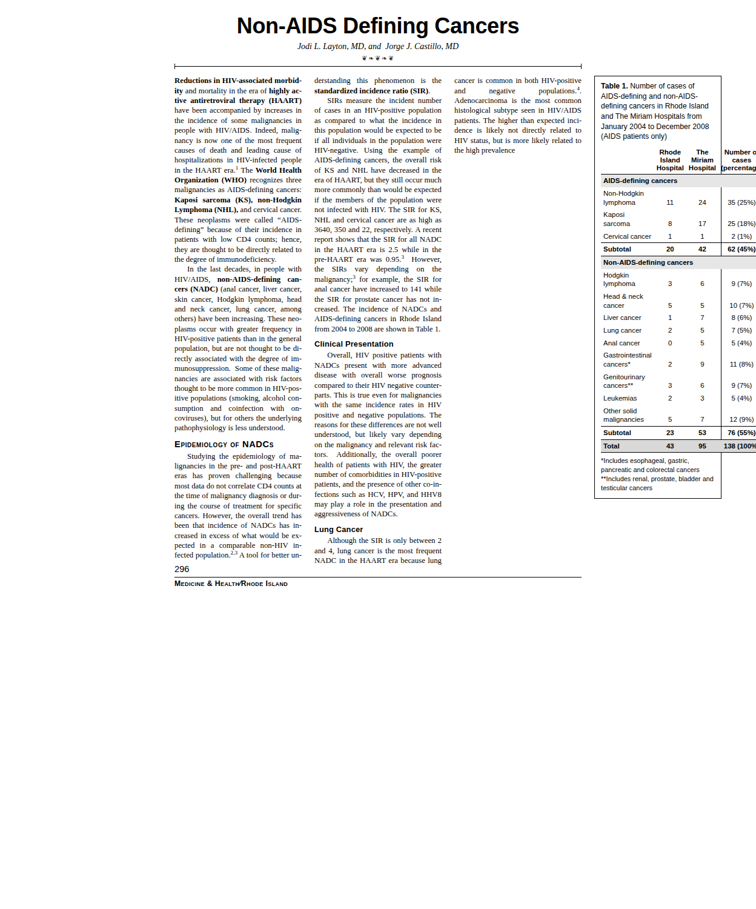Non-AIDS Defining Cancers
Jodi L. Layton, MD, and Jorge J. Castillo, MD
❦❧❦❧❦
Reductions in HIV-associated morbidity and mortality in the era of highly active antiretroviral therapy (HAART) have been accompanied by increases in the incidence of some malignancies in people with HIV/AIDS. Indeed, malignancy is now one of the most frequent causes of death and leading cause of hospitalizations in HIV-infected people in the HAART era.1 The World Health Organization (WHO) recognizes three malignancies as AIDS-defining cancers: Kaposi sarcoma (KS), non-Hodgkin Lymphoma (NHL), and cervical cancer. These neoplasms were called “AIDS-defining” because of their incidence in patients with low CD4 counts; hence, they are thought to be directly related to the degree of immunodeficiency.
In the last decades, in people with HIV/AIDS, non-AIDS-defining cancers (NADC) (anal cancer, liver cancer, skin cancer, Hodgkin lymphoma, head and neck cancer, lung cancer, among others) have been increasing. These neoplasms occur with greater frequency in HIV-positive patients than in the general population, but are not thought to be directly associated with the degree of immunosuppression. Some of these malignancies are associated with risk factors thought to be more common in HIV-positive populations (smoking, alcohol consumption and coinfection with oncoviruses), but for others the underlying pathophysiology is less understood.
Epidemiology of NADCs
Studying the epidemiology of malignancies in the pre- and post-HAART eras has proven challenging because most data do not correlate CD4 counts at the time of malignancy diagnosis or during the course of treatment for specific cancers. However, the overall trend has been that incidence of NADCs has increased in excess of what would be expected in a comparable non-HIV infected population.2,3 A tool for better understanding this phenomenon is the standardized incidence ratio (SIR).
SIRs measure the incident number of cases in an HIV-positive population as compared to what the incidence in this population would be expected to be if all individuals in the population were HIV-negative. Using the example of AIDS-defining cancers, the overall risk of KS and NHL have decreased in the era of HAART, but they still occur much more commonly than would be expected if the members of the population were not infected with HIV. The SIR for KS, NHL and cervical cancer are as high as 3640, 350 and 22, respectively. A recent report shows that the SIR for all NADC in the HAART era is 2.5 while in the pre-HAART era was 0.95.3 However, the SIRs vary depending on the malignancy;3 for example, the SIR for anal cancer have increased to 141 while the SIR for prostate cancer has not increased. The incidence of NADCs and AIDS-defining cancers in Rhode Island from 2004 to 2008 are shown in Table 1.
Clinical Presentation
Overall, HIV positive patients with NADCs present with more advanced disease with overall worse prognosis compared to their HIV negative counterparts. This is true even for malignancies with the same incidence rates in HIV positive and negative populations. The reasons for these differences are not well understood, but likely vary depending on the malignancy and relevant risk factors. Additionally, the overall poorer health of patients with HIV, the greater number of comorbidities in HIV-positive patients, and the presence of other co-infections such as HCV, HPV, and HHV8 may play a role in the presentation and aggressiveness of NADCs.
Lung Cancer
Although the SIR is only between 2 and 4, lung cancer is the most frequent NADC in the HAART era because lung cancer is common in both HIV-positive and negative populations.4. Adenocarcinoma is the most common histological subtype seen in HIV/AIDS patients. The higher than expected incidence is likely not directly related to HIV status, but is more likely related to the high prevalence
Table 1. Number of cases of AIDS-defining and non-AIDS-defining cancers in Rhode Island and The Miriam Hospitals from January 2004 to December 2008 (AIDS patients only)
| | Rhode Island Hospital | The Miriam Hospital | Number of cases (percentage) |
| --- | --- | --- | --- |
| AIDS-defining cancers |
| Non-Hodgkin lymphoma | 11 | 24 | 35 (25%) |
| Kaposi sarcoma | 8 | 17 | 25 (18%) |
| Cervical cancer | 1 | 1 | 2 (1%) |
| Subtotal | 20 | 42 | 62 (45%) |
| Non-AIDS-defining cancers |
| Hodgkin lymphoma | 3 | 6 | 9 (7%) |
| Head & neck cancer | 5 | 5 | 10 (7%) |
| Liver cancer | 1 | 7 | 8 (6%) |
| Lung cancer | 2 | 5 | 7 (5%) |
| Anal cancer | 0 | 5 | 5 (4%) |
| Gastrointestinal cancers* | 2 | 9 | 11 (8%) |
| Genitourinary cancers** | 3 | 6 | 9 (7%) |
| Leukemias | 2 | 3 | 5 (4%) |
| Other solid malignancies | 5 | 7 | 12 (9%) |
| Subtotal | 23 | 53 | 76 (55%) |
| Total | 43 | 95 | 138 (100%) |
*Includes esophageal, gastric, pancreatic and colorectal cancers
**Includes renal, prostate, bladder and testicular cancers
296
Medicine & Health⁄Rhode Island